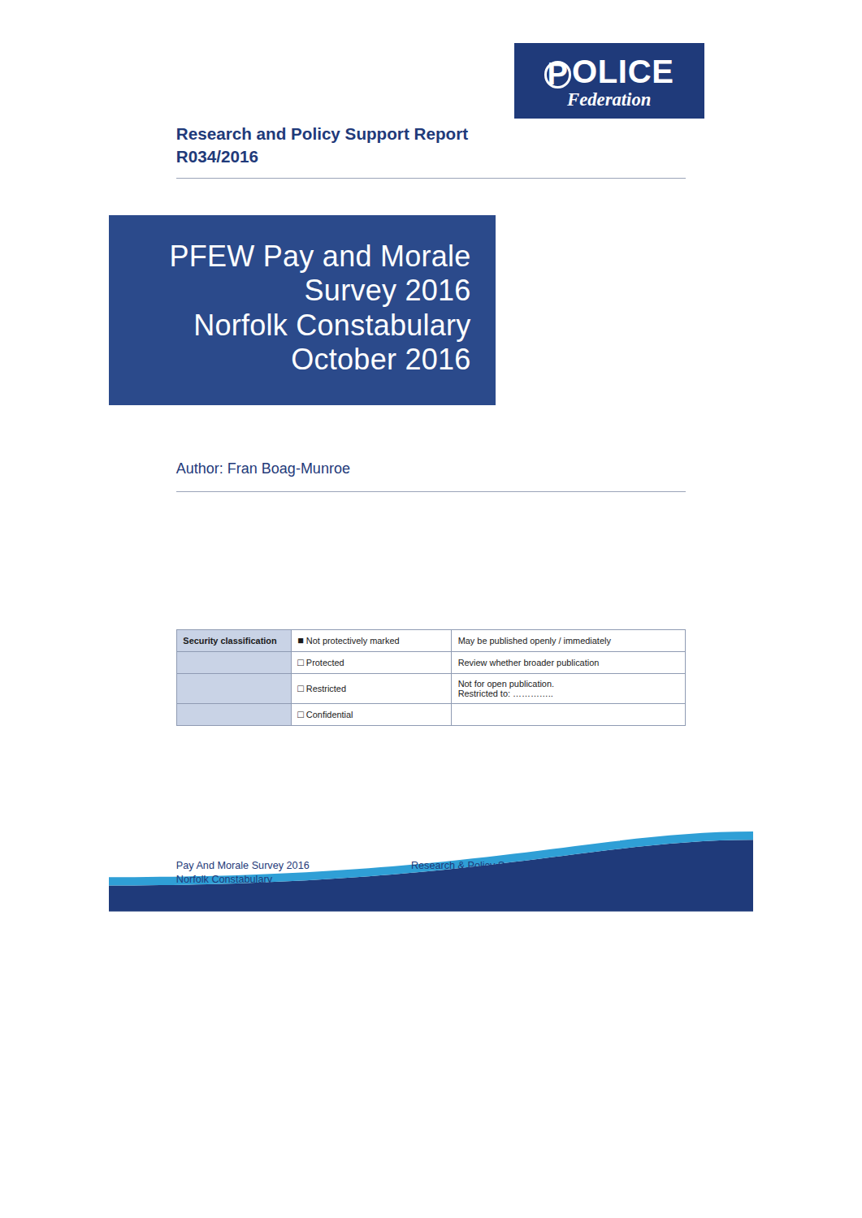POLICE Federation
Research and Policy Support Report
R034/2016
PFEW Pay and Morale
Survey 2016
Norfolk Constabulary
October 2016
Author: Fran Boag-Munroe
| Security classification | ■ Not protectively marked | May be published openly / immediately |
| | □ Protected | Review whether broader publication |
| | □ Restricted | Not for open publication. Restricted to: ………….. |
| | □ Confidential | |
Pay And Morale Survey 2016
Norfolk Constabulary
Research & Policy Support
Fran Boag-Munroe
R034/2016
1